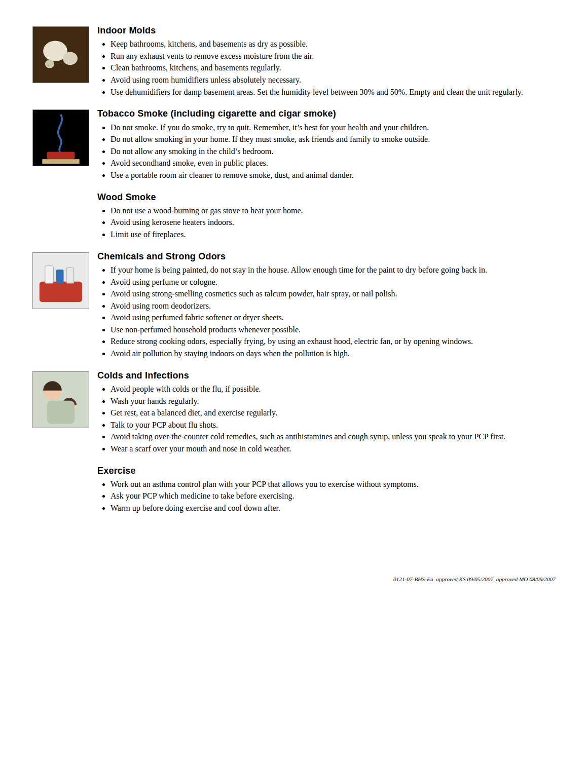Indoor Molds
Keep bathrooms, kitchens, and basements as dry as possible.
Run any exhaust vents to remove excess moisture from the air.
Clean bathrooms, kitchens, and basements regularly.
Avoid using room humidifiers unless absolutely necessary.
Use dehumidifiers for damp basement areas. Set the humidity level between 30% and 50%. Empty and clean the unit regularly.
Tobacco Smoke (including cigarette and cigar smoke)
Do not smoke. If you do smoke, try to quit. Remember, it’s best for your health and your children.
Do not allow smoking in your home. If they must smoke, ask friends and family to smoke outside.
Do not allow any smoking in the child’s bedroom.
Avoid secondhand smoke, even in public places.
Use a portable room air cleaner to remove smoke, dust, and animal dander.
Wood Smoke
Do not use a wood-burning or gas stove to heat your home.
Avoid using kerosene heaters indoors.
Limit use of fireplaces.
Chemicals and Strong Odors
If your home is being painted, do not stay in the house. Allow enough time for the paint to dry before going back in.
Avoid using perfume or cologne.
Avoid using strong-smelling cosmetics such as talcum powder, hair spray, or nail polish.
Avoid using room deodorizers.
Avoid using perfumed fabric softener or dryer sheets.
Use non-perfumed household products whenever possible.
Reduce strong cooking odors, especially frying, by using an exhaust hood, electric fan, or by opening windows.
Avoid air pollution by staying indoors on days when the pollution is high.
Colds and Infections
Avoid people with colds or the flu, if possible.
Wash your hands regularly.
Get rest, eat a balanced diet, and exercise regularly.
Talk to your PCP about flu shots.
Avoid taking over-the-counter cold remedies, such as antihistamines and cough syrup, unless you speak to your PCP first.
Wear a scarf over your mouth and nose in cold weather.
Exercise
Work out an asthma control plan with your PCP that allows you to exercise without symptoms.
Ask your PCP which medicine to take before exercising.
Warm up before doing exercise and cool down after.
0121-07-BHS-Ea approved KS 09/05/2007 approved MO 08/09/2007